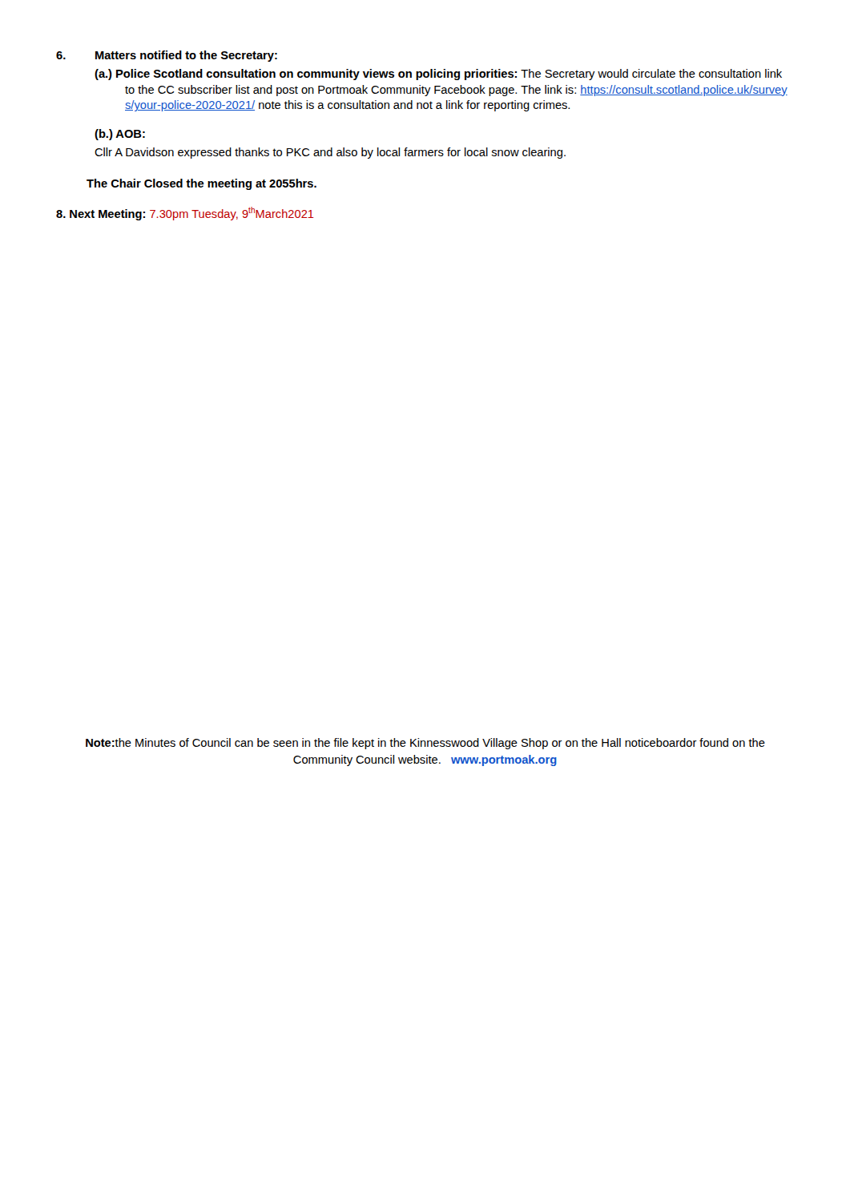6.
Matters notified to the Secretary:
(a.) Police Scotland consultation on community views on policing priorities: The Secretary would circulate the consultation link to the CC subscriber list and post on Portmoak Community Facebook page. The link is: https://consult.scotland.police.uk/surveys/your-police-2020-2021/ note this is a consultation and not a link for reporting crimes.
(b.) AOB:
Cllr A Davidson expressed thanks to PKC and also by local farmers for local snow clearing.
The Chair Closed the meeting at 2055hrs.
8. Next Meeting: 7.30pm Tuesday, 9thMarch2021
Note: the Minutes of Council can be seen in the file kept in the Kinnesswood Village Shop or on the Hall noticeboardor found on the Community Council website. www.portmoak.org